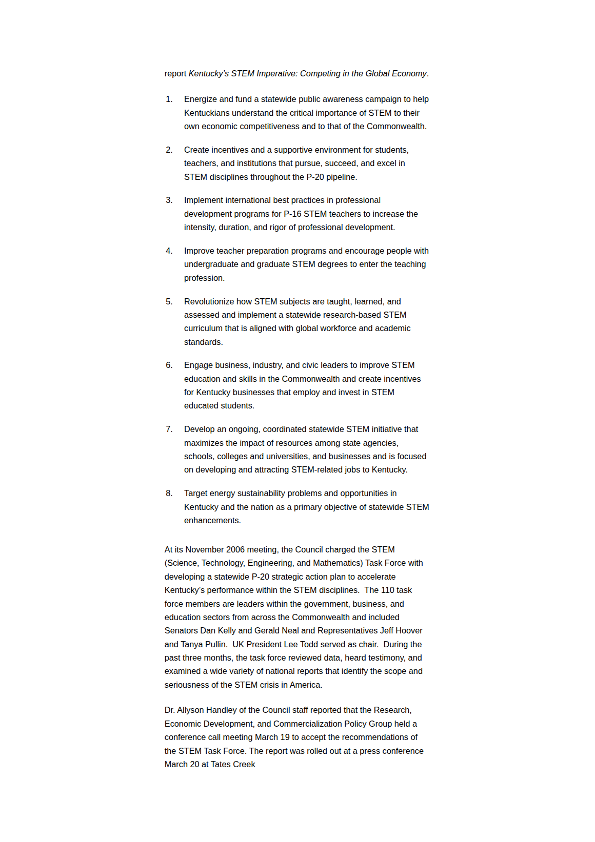report Kentucky’s STEM Imperative: Competing in the Global Economy.
Energize and fund a statewide public awareness campaign to help Kentuckians understand the critical importance of STEM to their own economic competitiveness and to that of the Commonwealth.
Create incentives and a supportive environment for students, teachers, and institutions that pursue, succeed, and excel in STEM disciplines throughout the P-20 pipeline.
Implement international best practices in professional development programs for P-16 STEM teachers to increase the intensity, duration, and rigor of professional development.
Improve teacher preparation programs and encourage people with undergraduate and graduate STEM degrees to enter the teaching profession.
Revolutionize how STEM subjects are taught, learned, and assessed and implement a statewide research-based STEM curriculum that is aligned with global workforce and academic standards.
Engage business, industry, and civic leaders to improve STEM education and skills in the Commonwealth and create incentives for Kentucky businesses that employ and invest in STEM educated students.
Develop an ongoing, coordinated statewide STEM initiative that maximizes the impact of resources among state agencies, schools, colleges and universities, and businesses and is focused on developing and attracting STEM-related jobs to Kentucky.
Target energy sustainability problems and opportunities in Kentucky and the nation as a primary objective of statewide STEM enhancements.
At its November 2006 meeting, the Council charged the STEM (Science, Technology, Engineering, and Mathematics) Task Force with developing a statewide P-20 strategic action plan to accelerate Kentucky’s performance within the STEM disciplines. The 110 task force members are leaders within the government, business, and education sectors from across the Commonwealth and included Senators Dan Kelly and Gerald Neal and Representatives Jeff Hoover and Tanya Pullin. UK President Lee Todd served as chair. During the past three months, the task force reviewed data, heard testimony, and examined a wide variety of national reports that identify the scope and seriousness of the STEM crisis in America.
Dr. Allyson Handley of the Council staff reported that the Research, Economic Development, and Commercialization Policy Group held a conference call meeting March 19 to accept the recommendations of the STEM Task Force. The report was rolled out at a press conference March 20 at Tates Creek